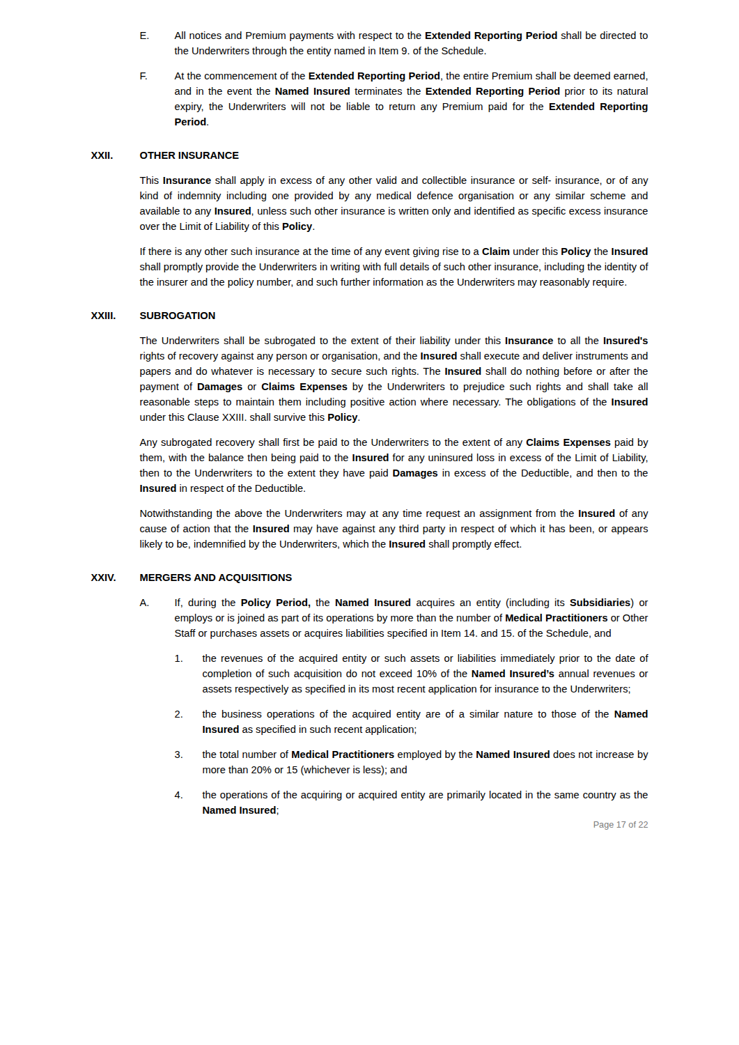E.
All notices and Premium payments with respect to the Extended Reporting Period shall be directed to the Underwriters through the entity named in Item 9. of the Schedule.
F.
At the commencement of the Extended Reporting Period, the entire Premium shall be deemed earned, and in the event the Named Insured terminates the Extended Reporting Period prior to its natural expiry, the Underwriters will not be liable to return any Premium paid for the Extended Reporting Period.
XXII.
OTHER INSURANCE
This Insurance shall apply in excess of any other valid and collectible insurance or self- insurance, or of any kind of indemnity including one provided by any medical defence organisation or any similar scheme and available to any Insured, unless such other insurance is written only and identified as specific excess insurance over the Limit of Liability of this Policy.
If there is any other such insurance at the time of any event giving rise to a Claim under this Policy the Insured shall promptly provide the Underwriters in writing with full details of such other insurance, including the identity of the insurer and the policy number, and such further information as the Underwriters may reasonably require.
XXIII.
SUBROGATION
The Underwriters shall be subrogated to the extent of their liability under this Insurance to all the Insured's rights of recovery against any person or organisation, and the Insured shall execute and deliver instruments and papers and do whatever is necessary to secure such rights. The Insured shall do nothing before or after the payment of Damages or Claims Expenses by the Underwriters to prejudice such rights and shall take all reasonable steps to maintain them including positive action where necessary. The obligations of the Insured under this Clause XXIII. shall survive this Policy.
Any subrogated recovery shall first be paid to the Underwriters to the extent of any Claims Expenses paid by them, with the balance then being paid to the Insured for any uninsured loss in excess of the Limit of Liability, then to the Underwriters to the extent they have paid Damages in excess of the Deductible, and then to the Insured in respect of the Deductible.
Notwithstanding the above the Underwriters may at any time request an assignment from the Insured of any cause of action that the Insured may have against any third party in respect of which it has been, or appears likely to be, indemnified by the Underwriters, which the Insured shall promptly effect.
XXIV.
MERGERS AND ACQUISITIONS
A.
If, during the Policy Period, the Named Insured acquires an entity (including its Subsidiaries) or employs or is joined as part of its operations by more than the number of Medical Practitioners or Other Staff or purchases assets or acquires liabilities specified in Item 14. and 15. of the Schedule, and
1.
the revenues of the acquired entity or such assets or liabilities immediately prior to the date of completion of such acquisition do not exceed 10% of the Named Insured’s annual revenues or assets respectively as specified in its most recent application for insurance to the Underwriters;
2.
the business operations of the acquired entity are of a similar nature to those of the Named Insured as specified in such recent application;
3.
the total number of Medical Practitioners employed by the Named Insured does not increase by more than 20% or 15 (whichever is less); and
4.
the operations of the acquiring or acquired entity are primarily located in the same country as the Named Insured;
Page 17 of 22